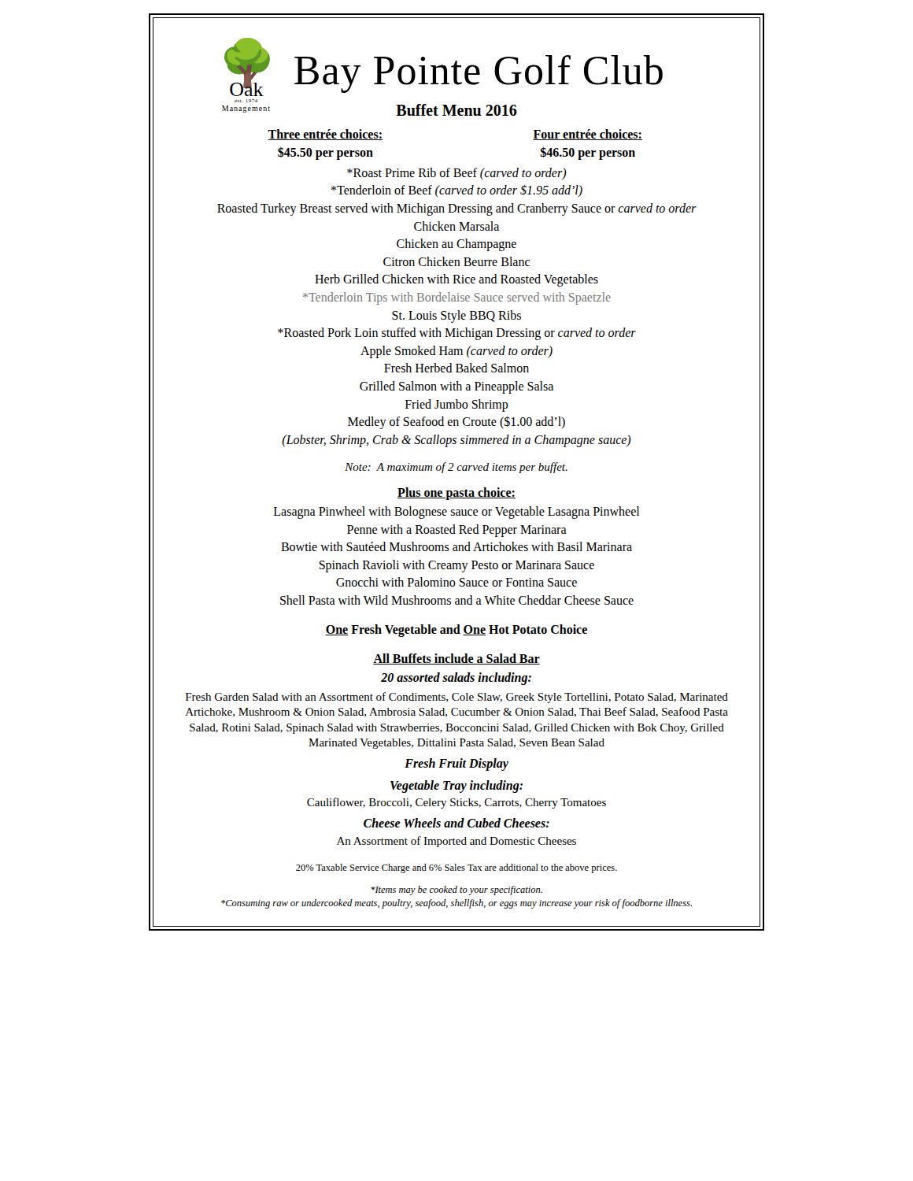🌳
Oak
est. 1974
Management
Bay Pointe Golf Club
Buffet Menu 2016
Three entrée choices:
$45.50 per person
Four entrée choices:
$46.50 per person
*Roast Prime Rib of Beef (carved to order)
*Tenderloin of Beef (carved to order $1.95 add’l)
Roasted Turkey Breast served with Michigan Dressing and Cranberry Sauce or carved to order
Chicken Marsala
Chicken au Champagne
Citron Chicken Beurre Blanc
Herb Grilled Chicken with Rice and Roasted Vegetables
*Tenderloin Tips with Bordelaise Sauce served with Spaetzle
St. Louis Style BBQ Ribs
*Roasted Pork Loin stuffed with Michigan Dressing or carved to order
Apple Smoked Ham (carved to order)
Fresh Herbed Baked Salmon
Grilled Salmon with a Pineapple Salsa
Fried Jumbo Shrimp
Medley of Seafood en Croute ($1.00 add’l)
(Lobster, Shrimp, Crab & Scallops simmered in a Champagne sauce)
Note: A maximum of 2 carved items per buffet.
Plus one pasta choice:
Lasagna Pinwheel with Bolognese sauce or Vegetable Lasagna Pinwheel
Penne with a Roasted Red Pepper Marinara
Bowtie with Sautéed Mushrooms and Artichokes with Basil Marinara
Spinach Ravioli with Creamy Pesto or Marinara Sauce
Gnocchi with Palomino Sauce or Fontina Sauce
Shell Pasta with Wild Mushrooms and a White Cheddar Cheese Sauce
One Fresh Vegetable and One Hot Potato Choice
All Buffets include a Salad Bar
20 assorted salads including:
Fresh Garden Salad with an Assortment of Condiments, Cole Slaw, Greek Style Tortellini, Potato Salad, Marinated Artichoke, Mushroom & Onion Salad, Ambrosia Salad, Cucumber & Onion Salad, Thai Beef Salad, Seafood Pasta Salad, Rotini Salad, Spinach Salad with Strawberries, Bocconcini Salad, Grilled Chicken with Bok Choy, Grilled Marinated Vegetables, Dittalini Pasta Salad, Seven Bean Salad
Fresh Fruit Display
Vegetable Tray including:
Cauliflower, Broccoli, Celery Sticks, Carrots, Cherry Tomatoes
Cheese Wheels and Cubed Cheeses:
An Assortment of Imported and Domestic Cheeses
20% Taxable Service Charge and 6% Sales Tax are additional to the above prices.
*Items may be cooked to your specification.
*Consuming raw or undercooked meats, poultry, seafood, shellfish, or eggs may increase your risk of foodborne illness.